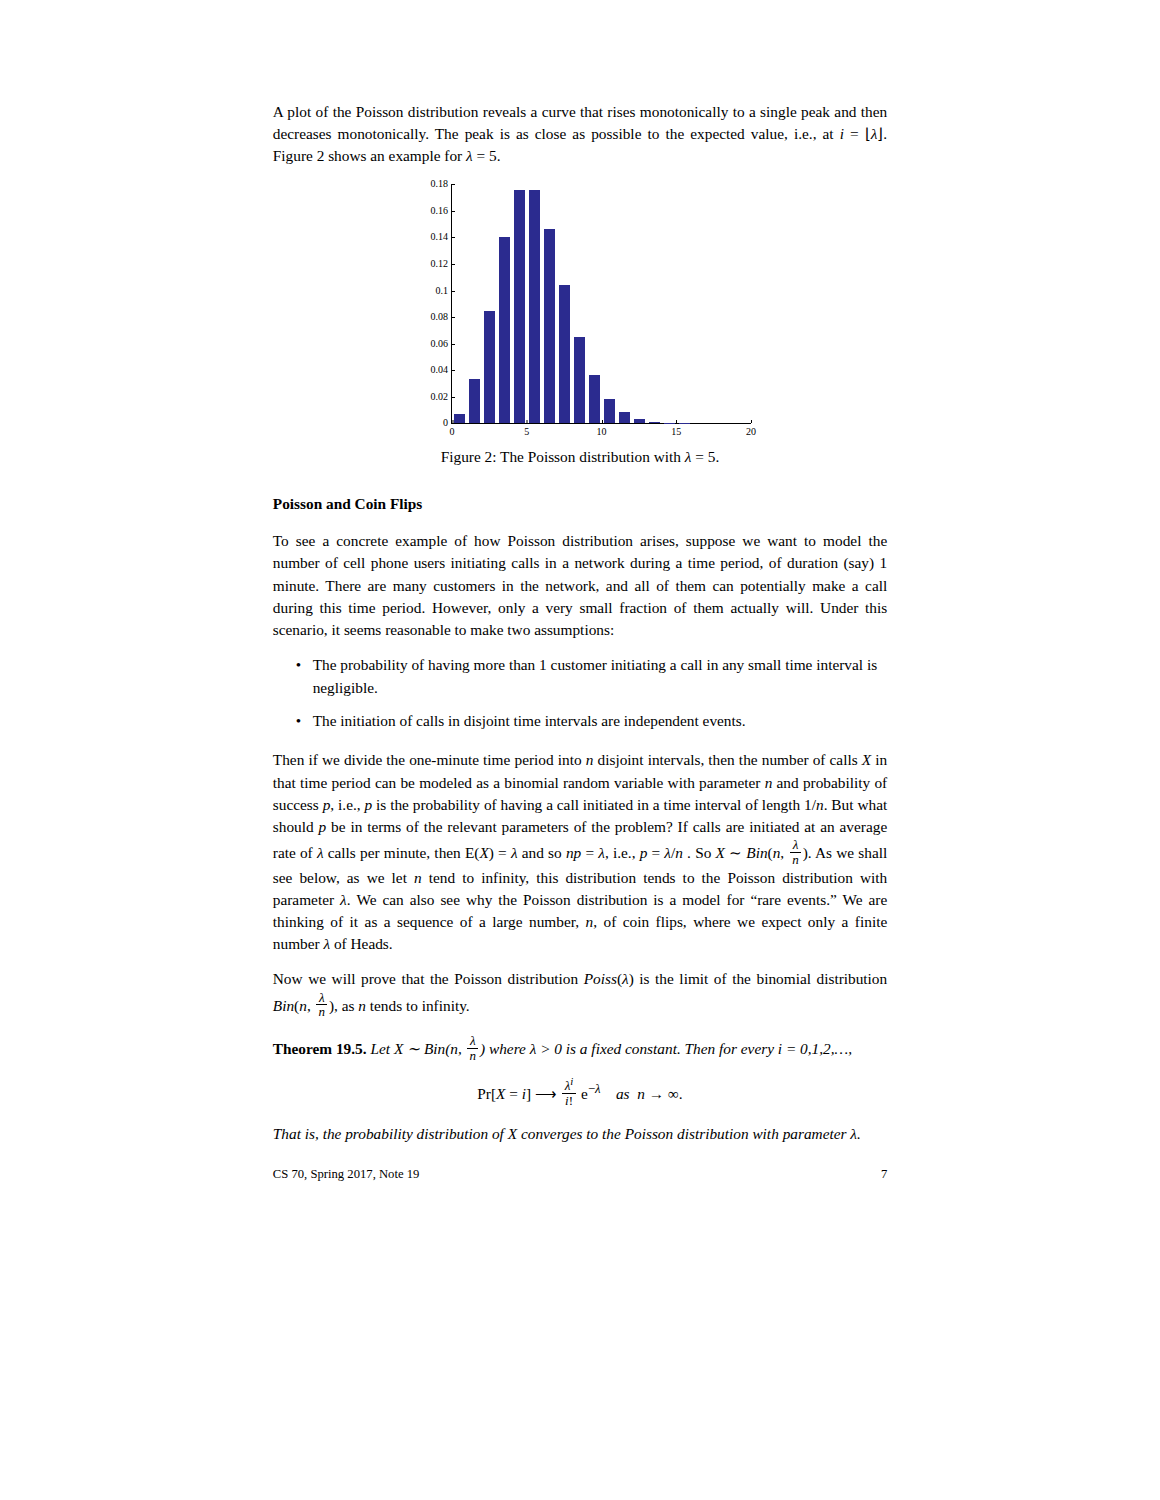A plot of the Poisson distribution reveals a curve that rises monotonically to a single peak and then decreases monotonically. The peak is as close as possible to the expected value, i.e., at i = ⌊λ⌋. Figure 2 shows an example for λ = 5.
0.18
0.16
0.14
0.12
0.1
0.08
0.06
0.04
0.02
0
0
5
10
15
20
Figure 2: The Poisson distribution with λ = 5.
Poisson and Coin Flips
To see a concrete example of how Poisson distribution arises, suppose we want to model the number of cell phone users initiating calls in a network during a time period, of duration (say) 1 minute. There are many customers in the network, and all of them can potentially make a call during this time period. However, only a very small fraction of them actually will. Under this scenario, it seems reasonable to make two assumptions:
The probability of having more than 1 customer initiating a call in any small time interval is negligible.
The initiation of calls in disjoint time intervals are independent events.
Then if we divide the one-minute time period into n disjoint intervals, then the number of calls X in that time period can be modeled as a binomial random variable with parameter n and probability of success p, i.e., p is the probability of having a call initiated in a time interval of length 1/n. But what should p be in terms of the relevant parameters of the problem? If calls are initiated at an average rate of λ calls per minute, then E(X) = λ and so np = λ, i.e., p = λ/n . So X ∼ Bin(n, λn). As we shall see below, as we let n tend to infinity, this distribution tends to the Poisson distribution with parameter λ. We can also see why the Poisson distribution is a model for “rare events.” We are thinking of it as a sequence of a large number, n, of coin flips, where we expect only a finite number λ of Heads.
Now we will prove that the Poisson distribution Poiss(λ) is the limit of the binomial distribution Bin(n, λn), as n tends to infinity.
Theorem 19.5. Let X ∼ Bin(n, λn) where λ > 0 is a fixed constant. Then for every i = 0,1,2,…,
Pr[X = i] ⟶ λi i! e−λ as n → ∞.
That is, the probability distribution of X converges to the Poisson distribution with parameter λ.
CS 70, Spring 2017, Note 19 7